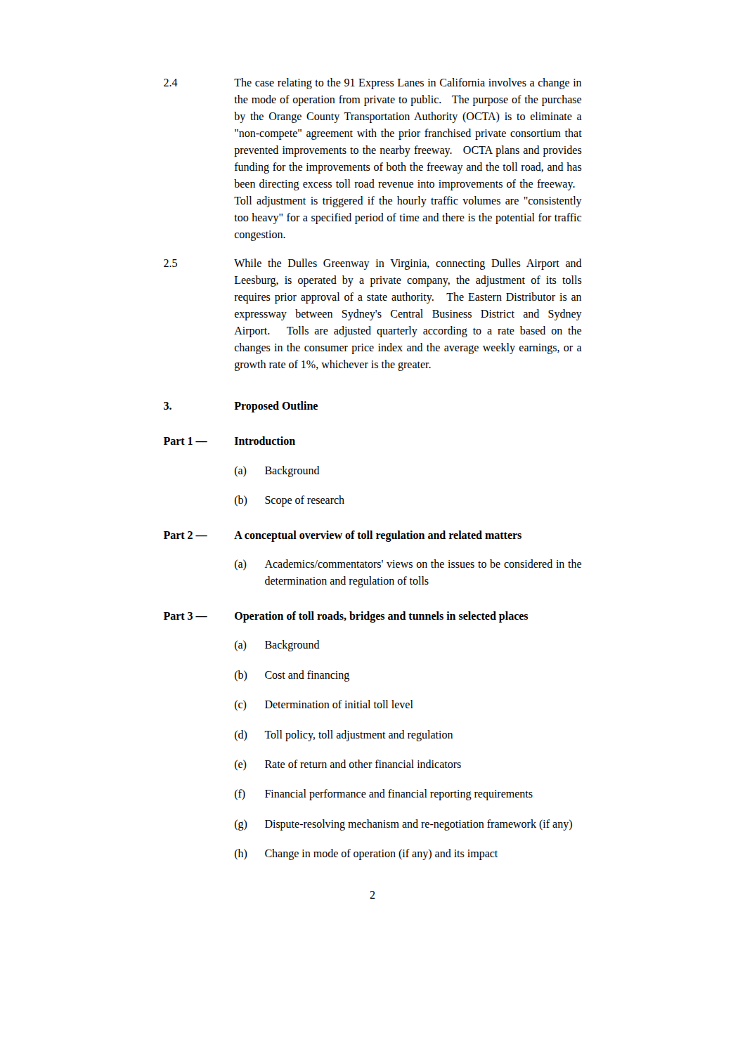2.4
The case relating to the 91 Express Lanes in California involves a change in the mode of operation from private to public. The purpose of the purchase by the Orange County Transportation Authority (OCTA) is to eliminate a "non-compete" agreement with the prior franchised private consortium that prevented improvements to the nearby freeway. OCTA plans and provides funding for the improvements of both the freeway and the toll road, and has been directing excess toll road revenue into improvements of the freeway. Toll adjustment is triggered if the hourly traffic volumes are "consistently too heavy" for a specified period of time and there is the potential for traffic congestion.
2.5
While the Dulles Greenway in Virginia, connecting Dulles Airport and Leesburg, is operated by a private company, the adjustment of its tolls requires prior approval of a state authority. The Eastern Distributor is an expressway between Sydney's Central Business District and Sydney Airport. Tolls are adjusted quarterly according to a rate based on the changes in the consumer price index and the average weekly earnings, or a growth rate of 1%, whichever is the greater.
3. Proposed Outline
Part 1 —
Introduction
(a) Background
(b) Scope of research
Part 2 —
A conceptual overview of toll regulation and related matters
(a) Academics/commentators' views on the issues to be considered in the determination and regulation of tolls
Part 3 —
Operation of toll roads, bridges and tunnels in selected places
(a) Background
(b) Cost and financing
(c) Determination of initial toll level
(d) Toll policy, toll adjustment and regulation
(e) Rate of return and other financial indicators
(f) Financial performance and financial reporting requirements
(g) Dispute-resolving mechanism and re-negotiation framework (if any)
(h) Change in mode of operation (if any) and its impact
2